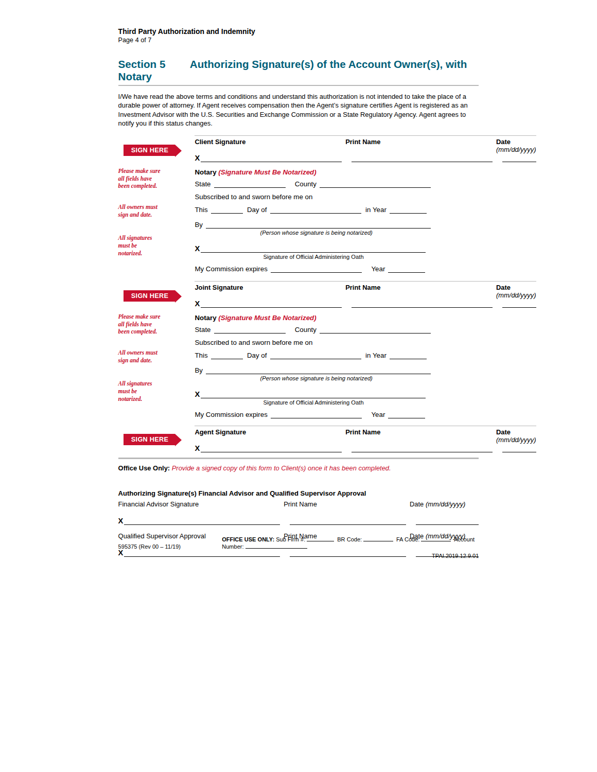Third Party Authorization and Indemnity
Page 4 of 7
Section 5 Authorizing Signature(s) of the Account Owner(s), with Notary
I/We have read the above terms and conditions and understand this authorization is not intended to take the place of a durable power of attorney. If Agent receives compensation then the Agent’s signature certifies Agent is registered as an Investment Advisor with the U.S. Securities and Exchange Commission or a State Regulatory Agency. Agent agrees to notify you if this status changes.
SIGN HERE
Please make sure
all fields have
been completed.
All owners must
sign and date.
All signatures
must be
notarized.
Client Signature
Print Name
Date (mm/dd/yyyy)
X
Notary (Signature Must Be Notarized)
State County
Subscribed to and sworn before me on
This Day of in Year
By
(Person whose signature is being notarized)
X
Signature of Official Administering Oath
My Commission expires Year
SIGN HERE
Please make sure
all fields have
been completed.
All owners must
sign and date.
All signatures
must be
notarized.
Joint Signature
Print Name
Date (mm/dd/yyyy)
X
Notary (Signature Must Be Notarized)
State County
Subscribed to and sworn before me on
This Day of in Year
By
(Person whose signature is being notarized)
X
Signature of Official Administering Oath
My Commission expires Year
SIGN HERE
Agent Signature
Print Name
Date (mm/dd/yyyy)
X
Office Use Only: Provide a signed copy of this form to Client(s) once it has been completed.
Authorizing Signature(s) Financial Advisor and Qualified Supervisor Approval
Financial Advisor Signature
Print Name
Date (mm/dd/yyyy)
X
Qualified Supervisor Approval
Print Name
Date (mm/dd/yyyy)
X
595375 (Rev 00 – 11/19)
OFFICE USE ONLY: Sub Firm #: BR Code: FA Code: Account Number:
TPAI.2019.12.9.01